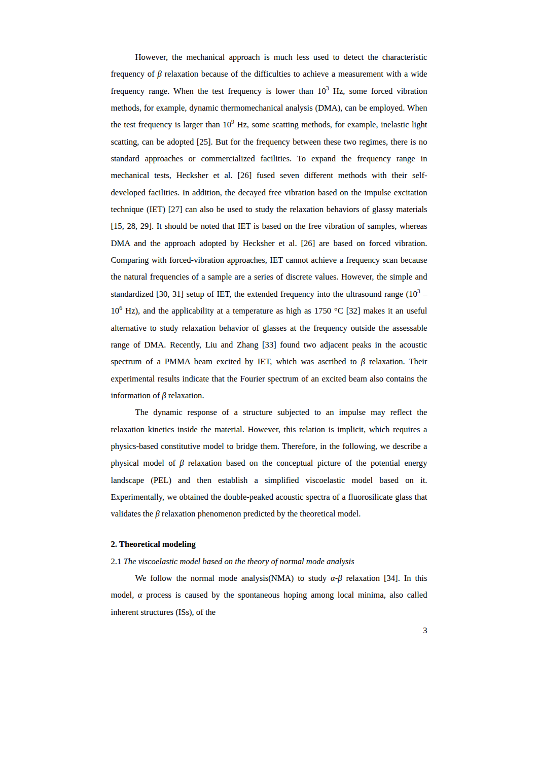However, the mechanical approach is much less used to detect the characteristic frequency of β relaxation because of the difficulties to achieve a measurement with a wide frequency range. When the test frequency is lower than 103 Hz, some forced vibration methods, for example, dynamic thermomechanical analysis (DMA), can be employed. When the test frequency is larger than 109 Hz, some scatting methods, for example, inelastic light scatting, can be adopted [25]. But for the frequency between these two regimes, there is no standard approaches or commercialized facilities. To expand the frequency range in mechanical tests, Hecksher et al. [26] fused seven different methods with their self-developed facilities. In addition, the decayed free vibration based on the impulse excitation technique (IET) [27] can also be used to study the relaxation behaviors of glassy materials [15, 28, 29]. It should be noted that IET is based on the free vibration of samples, whereas DMA and the approach adopted by Hecksher et al. [26] are based on forced vibration. Comparing with forced-vibration approaches, IET cannot achieve a frequency scan because the natural frequencies of a sample are a series of discrete values. However, the simple and standardized [30, 31] setup of IET, the extended frequency into the ultrasound range (103 – 106 Hz), and the applicability at a temperature as high as 1750 °C [32] makes it an useful alternative to study relaxation behavior of glasses at the frequency outside the assessable range of DMA. Recently, Liu and Zhang [33] found two adjacent peaks in the acoustic spectrum of a PMMA beam excited by IET, which was ascribed to β relaxation. Their experimental results indicate that the Fourier spectrum of an excited beam also contains the information of β relaxation.
The dynamic response of a structure subjected to an impulse may reflect the relaxation kinetics inside the material. However, this relation is implicit, which requires a physics-based constitutive model to bridge them. Therefore, in the following, we describe a physical model of β relaxation based on the conceptual picture of the potential energy landscape (PEL) and then establish a simplified viscoelastic model based on it. Experimentally, we obtained the double-peaked acoustic spectra of a fluorosilicate glass that validates the β relaxation phenomenon predicted by the theoretical model.
2. Theoretical modeling
2.1 The viscoelastic model based on the theory of normal mode analysis
We follow the normal mode analysis(NMA) to study α-β relaxation [34]. In this model, α process is caused by the spontaneous hoping among local minima, also called inherent structures (ISs), of the
3